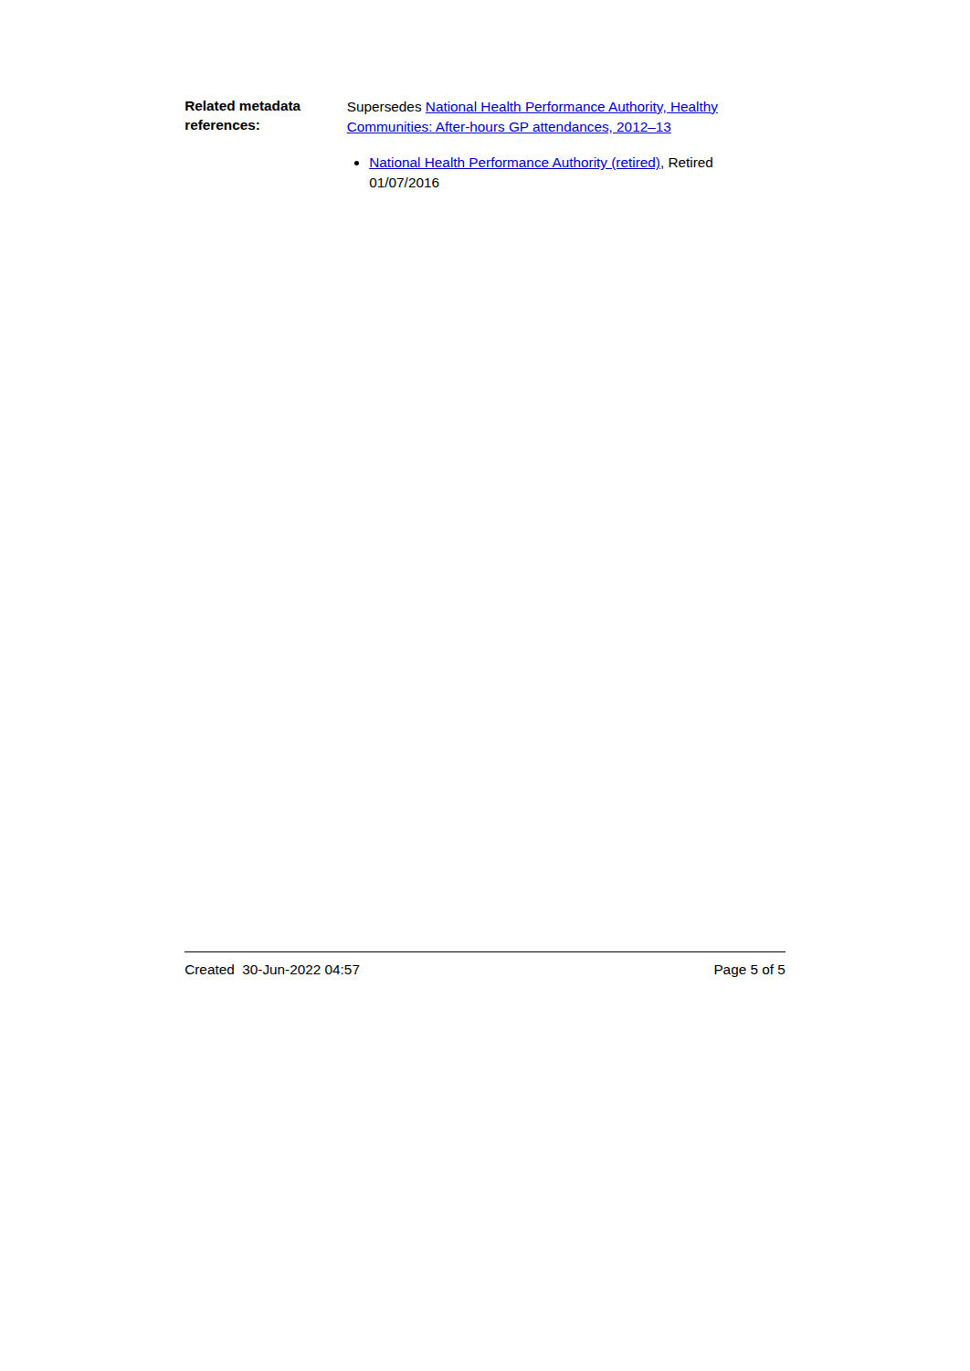| Related metadata references: | Supersedes National Health Performance Authority, Healthy Communities: After-hours GP attendances, 2012–13 National Health Performance Authority (retired) , Retired 01/07/2016 |
Created 30-Jun-2022 04:57 Page 5 of 5